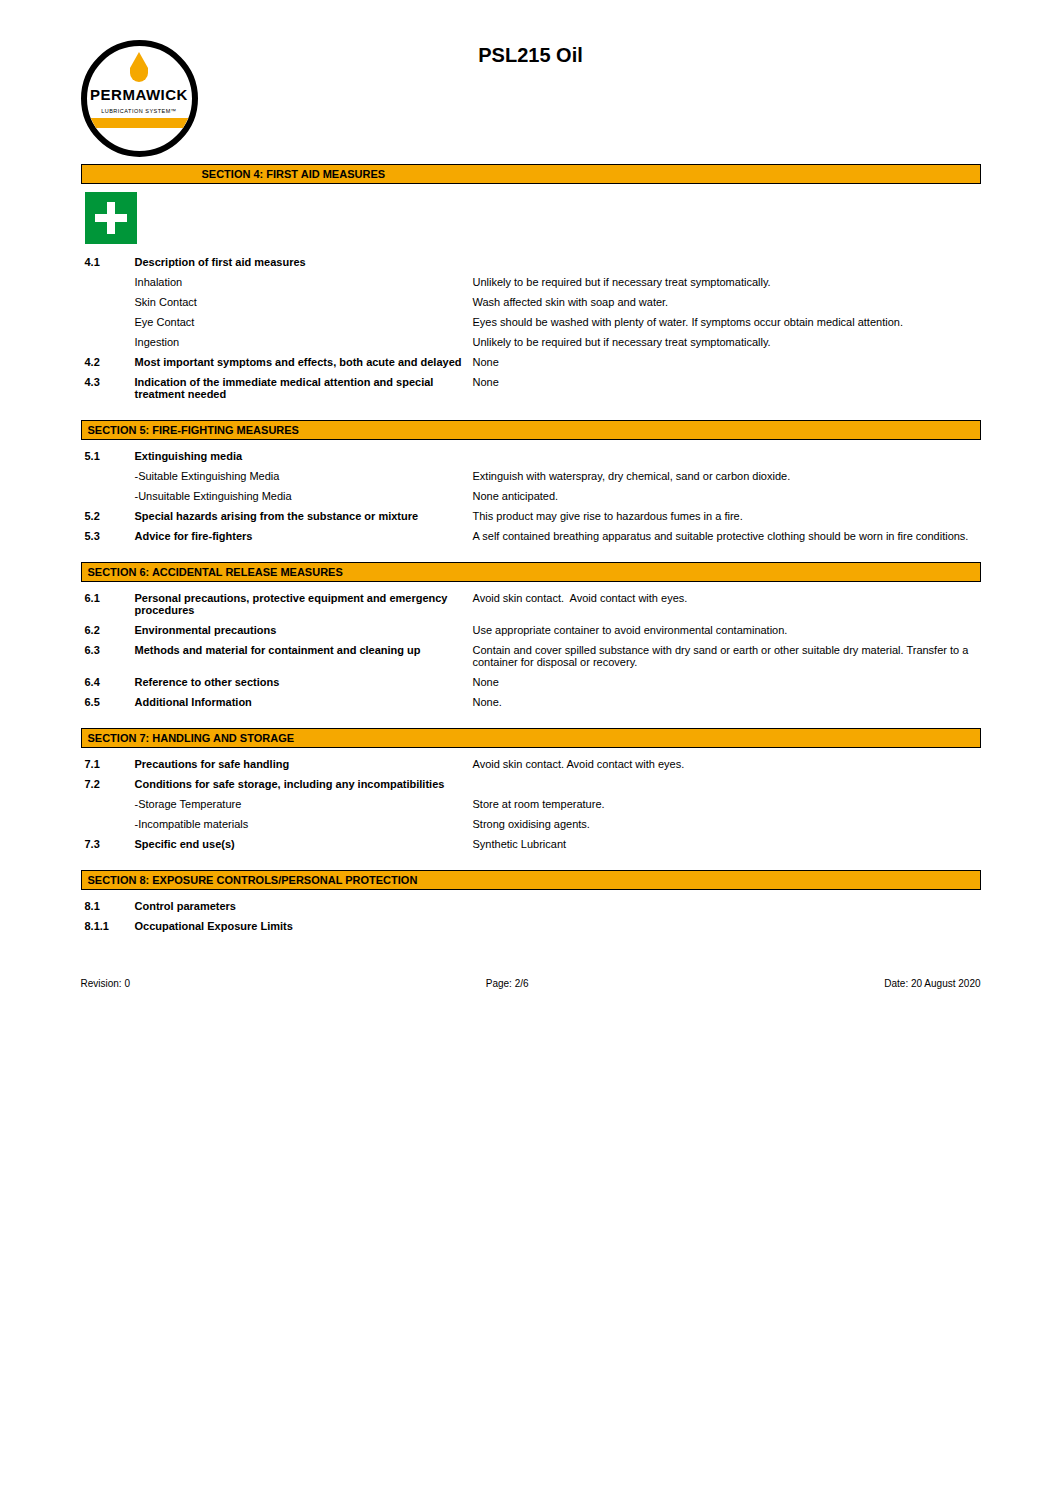PERMA WICK
LUBRICATION SYSTEM™
PSL215 Oil
SECTION 4: FIRST AID MEASURES
| 4.1 | Description of first aid measures |
| | Inhalation | Unlikely to be required but if necessary treat symptomatically. |
| | Skin Contact | Wash affected skin with soap and water. |
| | Eye Contact | Eyes should be washed with plenty of water. If symptoms occur obtain medical attention. |
| | Ingestion | Unlikely to be required but if necessary treat symptomatically. |
| 4.2 | Most important symptoms and effects, both acute and delayed | None |
| 4.3 | Indication of the immediate medical attention and special treatment needed | None |
SECTION 5: FIRE-FIGHTING MEASURES
| 5.1 | Extinguishing media |
| | -Suitable Extinguishing Media | Extinguish with waterspray, dry chemical, sand or carbon dioxide. |
| | -Unsuitable Extinguishing Media | None anticipated. |
| 5.2 | Special hazards arising from the substance or mixture | This product may give rise to hazardous fumes in a fire. |
| 5.3 | Advice for fire-fighters | A self contained breathing apparatus and suitable protective clothing should be worn in fire conditions. |
SECTION 6: ACCIDENTAL RELEASE MEASURES
| 6.1 | Personal precautions, protective equipment and emergency procedures | Avoid skin contact. Avoid contact with eyes. |
| 6.2 | Environmental precautions | Use appropriate container to avoid environmental contamination. |
| 6.3 | Methods and material for containment and cleaning up | Contain and cover spilled substance with dry sand or earth or other suitable dry material. Transfer to a container for disposal or recovery. |
| 6.4 | Reference to other sections | None |
| 6.5 | Additional Information | None. |
SECTION 7: HANDLING AND STORAGE
| 7.1 | Precautions for safe handling | Avoid skin contact. Avoid contact with eyes. |
| 7.2 | Conditions for safe storage, including any incompatibilities |
| | -Storage Temperature | Store at room temperature. |
| | -Incompatible materials | Strong oxidising agents. |
| 7.3 | Specific end use(s) | Synthetic Lubricant |
SECTION 8: EXPOSURE CONTROLS/PERSONAL PROTECTION
| 8.1 | Control parameters |
| 8.1.1 | Occupational Exposure Limits |
Revision: 0 Page: 2/6 Date: 20 August 2020